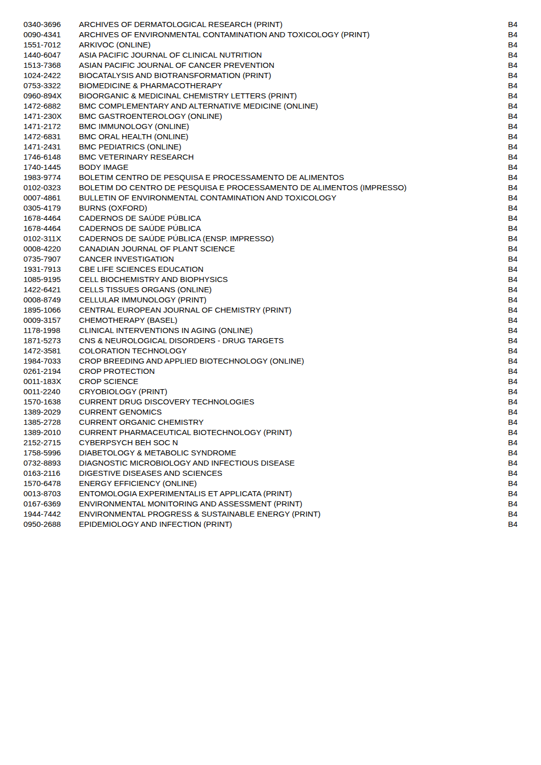| 0340-3696 | ARCHIVES OF DERMATOLOGICAL RESEARCH (PRINT) | B4 |
| 0090-4341 | ARCHIVES OF ENVIRONMENTAL CONTAMINATION AND TOXICOLOGY (PRINT) | B4 |
| 1551-7012 | ARKIVOC (ONLINE) | B4 |
| 1440-6047 | ASIA PACIFIC JOURNAL OF CLINICAL NUTRITION | B4 |
| 1513-7368 | ASIAN PACIFIC JOURNAL OF CANCER PREVENTION | B4 |
| 1024-2422 | BIOCATALYSIS AND BIOTRANSFORMATION (PRINT) | B4 |
| 0753-3322 | BIOMEDICINE & PHARMACOTHERAPY | B4 |
| 0960-894X | BIOORGANIC & MEDICINAL CHEMISTRY LETTERS (PRINT) | B4 |
| 1472-6882 | BMC COMPLEMENTARY AND ALTERNATIVE MEDICINE (ONLINE) | B4 |
| 1471-230X | BMC GASTROENTEROLOGY (ONLINE) | B4 |
| 1471-2172 | BMC IMMUNOLOGY (ONLINE) | B4 |
| 1472-6831 | BMC ORAL HEALTH (ONLINE) | B4 |
| 1471-2431 | BMC PEDIATRICS (ONLINE) | B4 |
| 1746-6148 | BMC VETERINARY RESEARCH | B4 |
| 1740-1445 | BODY IMAGE | B4 |
| 1983-9774 | BOLETIM CENTRO DE PESQUISA E PROCESSAMENTO DE ALIMENTOS | B4 |
| 0102-0323 | BOLETIM DO CENTRO DE PESQUISA E PROCESSAMENTO DE ALIMENTOS (IMPRESSO) | B4 |
| 0007-4861 | BULLETIN OF ENVIRONMENTAL CONTAMINATION AND TOXICOLOGY | B4 |
| 0305-4179 | BURNS (OXFORD) | B4 |
| 1678-4464 | CADERNOS DE SAÚDE PÚBLICA | B4 |
| 1678-4464 | CADERNOS DE SAÚDE PÚBLICA | B4 |
| 0102-311X | CADERNOS DE SAÚDE PÚBLICA (ENSP. IMPRESSO) | B4 |
| 0008-4220 | CANADIAN JOURNAL OF PLANT SCIENCE | B4 |
| 0735-7907 | CANCER INVESTIGATION | B4 |
| 1931-7913 | CBE LIFE SCIENCES EDUCATION | B4 |
| 1085-9195 | CELL BIOCHEMISTRY AND BIOPHYSICS | B4 |
| 1422-6421 | CELLS TISSUES ORGANS (ONLINE) | B4 |
| 0008-8749 | CELLULAR IMMUNOLOGY (PRINT) | B4 |
| 1895-1066 | CENTRAL EUROPEAN JOURNAL OF CHEMISTRY (PRINT) | B4 |
| 0009-3157 | CHEMOTHERAPY (BASEL) | B4 |
| 1178-1998 | CLINICAL INTERVENTIONS IN AGING (ONLINE) | B4 |
| 1871-5273 | CNS & NEUROLOGICAL DISORDERS - DRUG TARGETS | B4 |
| 1472-3581 | COLORATION TECHNOLOGY | B4 |
| 1984-7033 | CROP BREEDING AND APPLIED BIOTECHNOLOGY (ONLINE) | B4 |
| 0261-2194 | CROP PROTECTION | B4 |
| 0011-183X | CROP SCIENCE | B4 |
| 0011-2240 | CRYOBIOLOGY (PRINT) | B4 |
| 1570-1638 | CURRENT DRUG DISCOVERY TECHNOLOGIES | B4 |
| 1389-2029 | CURRENT GENOMICS | B4 |
| 1385-2728 | CURRENT ORGANIC CHEMISTRY | B4 |
| 1389-2010 | CURRENT PHARMACEUTICAL BIOTECHNOLOGY (PRINT) | B4 |
| 2152-2715 | CYBERPSYCH BEH SOC N | B4 |
| 1758-5996 | DIABETOLOGY & METABOLIC SYNDROME | B4 |
| 0732-8893 | DIAGNOSTIC MICROBIOLOGY AND INFECTIOUS DISEASE | B4 |
| 0163-2116 | DIGESTIVE DISEASES AND SCIENCES | B4 |
| 1570-6478 | ENERGY EFFICIENCY (ONLINE) | B4 |
| 0013-8703 | ENTOMOLOGIA EXPERIMENTALIS ET APPLICATA (PRINT) | B4 |
| 0167-6369 | ENVIRONMENTAL MONITORING AND ASSESSMENT (PRINT) | B4 |
| 1944-7442 | ENVIRONMENTAL PROGRESS & SUSTAINABLE ENERGY (PRINT) | B4 |
| 0950-2688 | EPIDEMIOLOGY AND INFECTION (PRINT) | B4 |